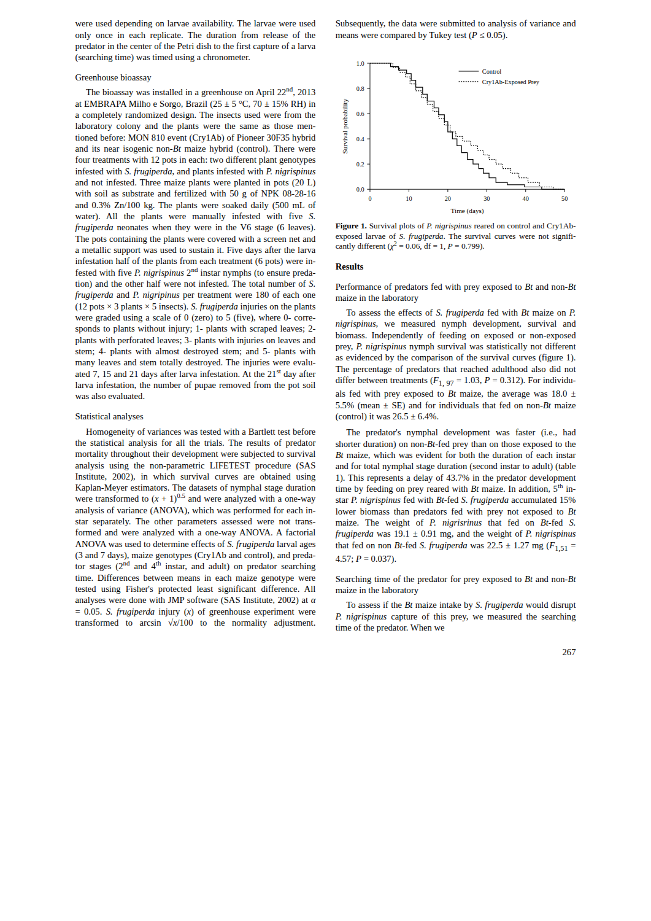were used depending on larvae availability. The larvae were used only once in each replicate. The duration from release of the predator in the center of the Petri dish to the first capture of a larva (searching time) was timed using a chronometer.
Greenhouse bioassay
The bioassay was installed in a greenhouse on April 22nd, 2013 at EMBRAPA Milho e Sorgo, Brazil (25 ± 5 °C, 70 ± 15% RH) in a completely randomized design. The insects used were from the laboratory colony and the plants were the same as those mentioned before: MON 810 event (Cry1Ab) of Pioneer 30F35 hybrid and its near isogenic non-Bt maize hybrid (control). There were four treatments with 12 pots in each: two different plant genotypes infested with S. frugiperda, and plants infested with P. nigrispinus and not infested. Three maize plants were planted in pots (20 L) with soil as substrate and fertilized with 50 g of NPK 08-28-16 and 0.3% Zn/100 kg. The plants were soaked daily (500 mL of water). All the plants were manually infested with five S. frugiperda neonates when they were in the V6 stage (6 leaves). The pots containing the plants were covered with a screen net and a metallic support was used to sustain it. Five days after the larva infestation half of the plants from each treatment (6 pots) were infested with five P. nigrispinus 2nd instar nymphs (to ensure predation) and the other half were not infested. The total number of S. frugiperda and P. nigripinus per treatment were 180 of each one (12 pots × 3 plants × 5 insects). S. frugiperda injuries on the plants were graded using a scale of 0 (zero) to 5 (five), where 0- corresponds to plants without injury; 1- plants with scraped leaves; 2- plants with perforated leaves; 3- plants with injuries on leaves and stem; 4- plants with almost destroyed stem; and 5- plants with many leaves and stem totally destroyed. The injuries were evaluated 7, 15 and 21 days after larva infestation. At the 21st day after larva infestation, the number of pupae removed from the pot soil was also evaluated.
Statistical analyses
Homogeneity of variances was tested with a Bartlett test before the statistical analysis for all the trials. The results of predator mortality throughout their development were subjected to survival analysis using the non-parametric LIFETEST procedure (SAS Institute, 2002), in which survival curves are obtained using Kaplan-Meyer estimators. The datasets of nymphal stage duration were transformed to (x + 1)0.5 and were analyzed with a one-way analysis of variance (ANOVA), which was performed for each instar separately. The other parameters assessed were not transformed and were analyzed with a one-way ANOVA. A factorial ANOVA was used to determine effects of S. frugiperda larval ages (3 and 7 days), maize genotypes (Cry1Ab and control), and predator stages (2nd and 4th instar, and adult) on predator searching time. Differences between means in each maize genotype were tested using Fisher's protected least significant difference. All analyses were done with JMP software (SAS Institute, 2002) at α = 0.05. S. frugiperda injury (x) of greenhouse experiment were transformed to arcsin √x/100 to the normality adjustment. Subsequently, the data were submitted to analysis of variance and means were compared by Tukey test (P ≤ 0.05).
0.0 0.2 0.4 0.6 0.8 1.0 0 10 20 30 40 50 Time (days) Survival probability Control Cry1Ab-Exposed Prey
Figure 1. Survival plots of P. nigrispinus reared on control and Cry1Ab-exposed larvae of S. frugiperda. The survival curves were not significantly different (χ2 = 0.06, df = 1, P = 0.799).
Results
Performance of predators fed with prey exposed to Bt and non-Bt maize in the laboratory
To assess the effects of S. frugiperda fed with Bt maize on P. nigrispinus, we measured nymph development, survival and biomass. Independently of feeding on exposed or non-exposed prey, P. nigrispinus nymph survival was statistically not different as evidenced by the comparison of the survival curves (figure 1). The percentage of predators that reached adulthood also did not differ between treatments (F1, 97 = 1.03, P = 0.312). For individuals fed with prey exposed to Bt maize, the average was 18.0 ± 5.5% (mean ± SE) and for individuals that fed on non-Bt maize (control) it was 26.5 ± 6.4%.
The predator's nymphal development was faster (i.e., had shorter duration) on non-Bt-fed prey than on those exposed to the Bt maize, which was evident for both the duration of each instar and for total nymphal stage duration (second instar to adult) (table 1). This represents a delay of 43.7% in the predator development time by feeding on prey reared with Bt maize. In addition, 5th instar P. nigrispinus fed with Bt-fed S. frugiperda accumulated 15% lower biomass than predators fed with prey not exposed to Bt maize. The weight of P. nigrisrinus that fed on Bt-fed S. frugiperda was 19.1 ± 0.91 mg, and the weight of P. nigrispinus that fed on non Bt-fed S. frugiperda was 22.5 ± 1.27 mg (F1,51 = 4.57; P = 0.037).
Searching time of the predator for prey exposed to Bt and non-Bt maize in the laboratory
To assess if the Bt maize intake by S. frugiperda would disrupt P. nigrispinus capture of this prey, we measured the searching time of the predator. When we
267